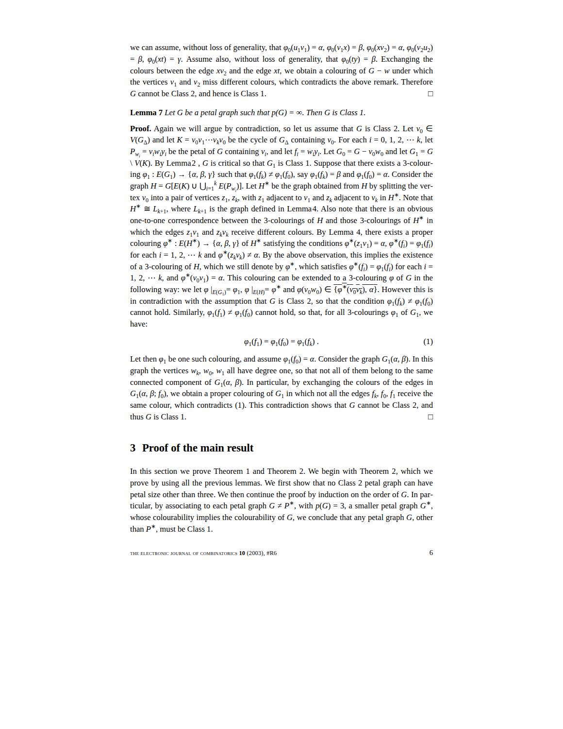we can assume, without loss of generality, that φ0(u1v1) = α, φ0(v1x) = β, φ0(xv2) = α, φ0(v2u2) = β, φ0(xt) = γ. Assume also, without loss of generality, that φ0(ty) = β. Exchanging the colours between the edge xv2 and the edge xt, we obtain a colouring of G − w under which the vertices v1 and v2 miss different colours, which contradicts the above remark. Therefore G cannot be Class 2, and hence is Class 1. □
Lemma 7 Let G be a petal graph such that p(G) = ∞. Then G is Class 1.
Proof. Again we will argue by contradiction, so let us assume that G is Class 2. Let v0 ∈ V(GΔ) and let K = v0v1⋯vkv0 be the cycle of GΔ containing v0. For each i = 0, 1, 2, ⋯ k, let Pwi = viwiyi be the petal of G containing vi, and let fi = wiyi. Let G0 = G − v0w0 and let G1 = G \ V(K). By Lemma 2 , G is critical so that G1 is Class 1. Suppose that there exists a 3-colouring φ1 : E(G1) → {α, β, γ} such that φ1(fk) ≠ φ1(f0), say φ1(fk) = β and φ1(f0) = α. Consider the graph H = G[E(K) ∪ ⋃i=1k E(Pwi)]. Let H∗ be the graph obtained from H by splitting the vertex v0 into a pair of vertices z1, zk, with z1 adjacent to v1 and zk adjacent to vk in H∗. Note that H∗ ≅ Lk+1, where Lk+1 is the graph defined in Lemma 4. Also note that there is an obvious one-to-one correspondence between the 3-colourings of H and those 3-colourings of H∗ in which the edges z1v1 and zkvk receive different colours. By Lemma 4, there exists a proper colouring φ∗ : E(H∗) → {α, β, γ} of H∗ satisfying the conditions φ∗(z1v1) = α, φ∗(fi) = φ1(fi) for each i = 1, 2, ⋯ k and φ∗(zkvk) ≠ α. By the above observation, this implies the existence of a 3-colouring of H, which we still denote by φ∗, which satisfies φ∗(fi) = φ1(fi) for each i = 1, 2, ⋯ k, and φ∗(v0v1) = α. This colouring can be extended to a 3-colouring φ of G in the following way: we let φ |E(G1)= φ1, φ |E(H)= φ∗ and φ(v0w0) ∈ {φ∗(v0vk), α}. However this is in contradiction with the assumption that G is Class 2, so that the condition φ1(fk) ≠ φ1(f0) cannot hold. Similarly, φ1(f1) ≠ φ1(f0) cannot hold, so that, for all 3-colourings φ1 of G1, we have:
φ1(f1) = φ1(f0) = φ1(fk) . (1)
Let then φ1 be one such colouring, and assume φ1(f0) = α. Consider the graph G1(α, β). In this graph the vertices wk, w0, w1 all have degree one, so that not all of them belong to the same connected component of G1(α, β). In particular, by exchanging the colours of the edges in G1(α, β; f0), we obtain a proper colouring of G1 in which not all the edges fk, f0, f1 receive the same colour, which contradicts (1). This contradiction shows that G cannot be Class 2, and thus G is Class 1. □
3 Proof of the main result
In this section we prove Theorem 1 and Theorem 2. We begin with Theorem 2, which we prove by using all the previous lemmas. We first show that no Class 2 petal graph can have petal size other than three. We then continue the proof by induction on the order of G. In particular, by associating to each petal graph G ≠ P∗, with p(G) = 3, a smaller petal graph G∗, whose colourability implies the colourability of G, we conclude that any petal graph G, other than P∗, must be Class 1.
the electronic journal of combinatorics 10 (2003), #R6 6